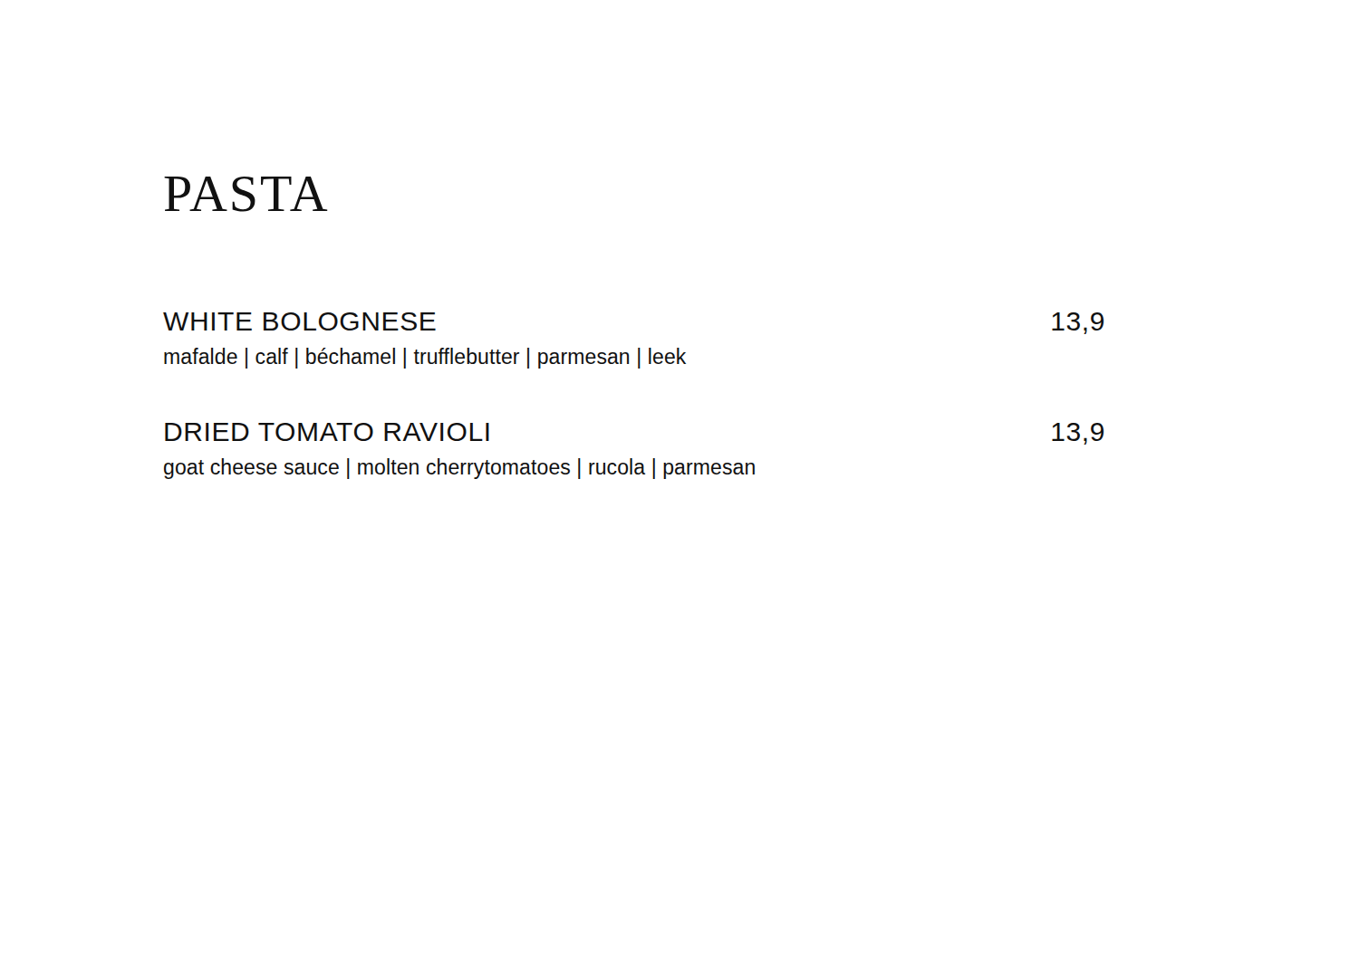PASTA
White Bolognese 13,9
mafalde | calf | béchamel | trufflebutter | parmesan | leek
Dried Tomato Ravioli 13,9
goat cheese sauce | molten cherrytomatoes | rucola | parmesan